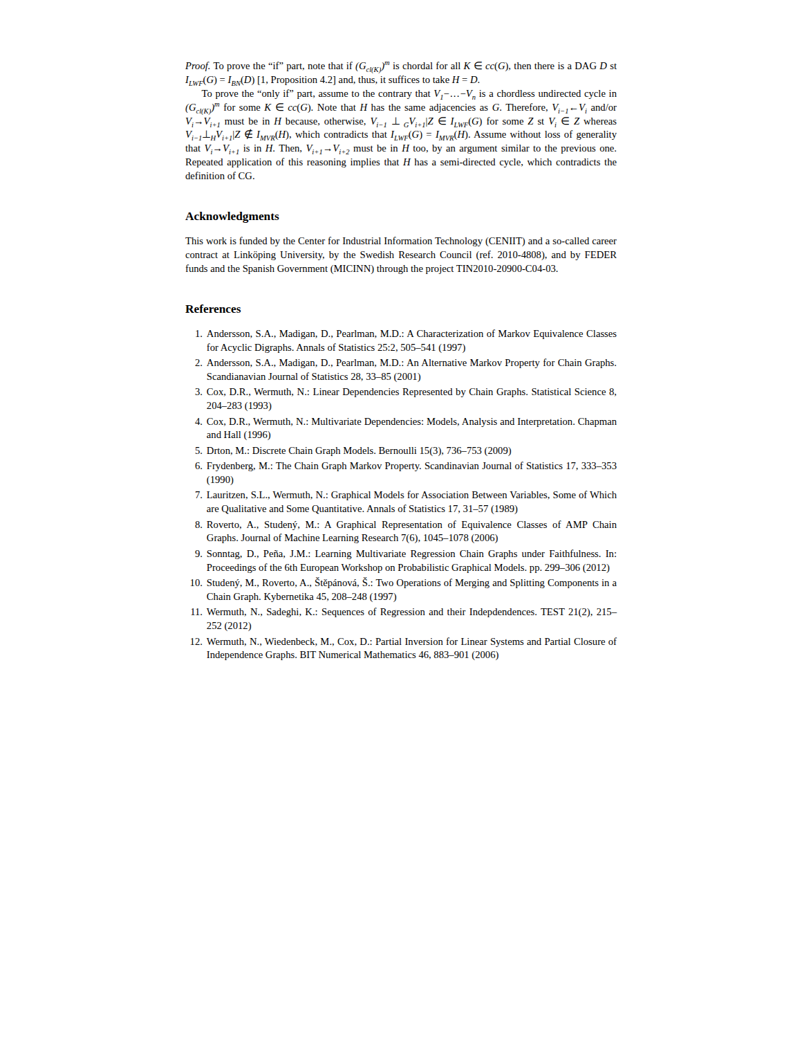Proof. To prove the “if” part, note that if (Gcl(K))m is chordal for all K ∈ cc(G), then there is a DAG D st ILWF(G) = IBN(D) [1, Proposition 4.2] and, thus, it suffices to take H = D.
To prove the “only if” part, assume to the contrary that V1− . . . −Vn is a chordless undirected cycle in (Gcl(K))m for some K ∈ cc(G). Note that H has the same adjacencies as G. Therefore, Vi−1←Vi and/or Vi→Vi+1 must be in H because, otherwise, Vi−1 ⊥ GVi+1|Z ∈ ILWF(G) for some Z st Vi ∈ Z whereas Vi−1⊥HVi+1|Z ∉ IMVR(H), which contradicts that ILWF(G) = IMVR(H). Assume without loss of generality that Vi→Vi+1 is in H. Then, Vi+1→Vi+2 must be in H too, by an argument similar to the previous one. Repeated application of this reasoning implies that H has a semi-directed cycle, which contradicts the definition of CG.
Acknowledgments
This work is funded by the Center for Industrial Information Technology (CENIIT) and a so-called career contract at Linköping University, by the Swedish Research Council (ref. 2010-4808), and by FEDER funds and the Spanish Government (MICINN) through the project TIN2010-20900-C04-03.
References
Andersson, S.A., Madigan, D., Pearlman, M.D.: A Characterization of Markov Equivalence Classes for Acyclic Digraphs. Annals of Statistics 25:2, 505–541 (1997)
Andersson, S.A., Madigan, D., Pearlman, M.D.: An Alternative Markov Property for Chain Graphs. Scandianavian Journal of Statistics 28, 33–85 (2001)
Cox, D.R., Wermuth, N.: Linear Dependencies Represented by Chain Graphs. Statistical Science 8, 204–283 (1993)
Cox, D.R., Wermuth, N.: Multivariate Dependencies: Models, Analysis and Interpretation. Chapman and Hall (1996)
Drton, M.: Discrete Chain Graph Models. Bernoulli 15(3), 736–753 (2009)
Frydenberg, M.: The Chain Graph Markov Property. Scandinavian Journal of Statistics 17, 333–353 (1990)
Lauritzen, S.L., Wermuth, N.: Graphical Models for Association Between Variables, Some of Which are Qualitative and Some Quantitative. Annals of Statistics 17, 31–57 (1989)
Roverto, A., Studený, M.: A Graphical Representation of Equivalence Classes of AMP Chain Graphs. Journal of Machine Learning Research 7(6), 1045–1078 (2006)
Sonntag, D., Peña, J.M.: Learning Multivariate Regression Chain Graphs under Faithfulness. In: Proceedings of the 6th European Workshop on Probabilistic Graphical Models. pp. 299–306 (2012)
Studený, M., Roverto, A., Štěpánová, Š.: Two Operations of Merging and Splitting Components in a Chain Graph. Kybernetika 45, 208–248 (1997)
Wermuth, N., Sadeghi, K.: Sequences of Regression and their Indepdendences. TEST 21(2), 215–252 (2012)
Wermuth, N., Wiedenbeck, M., Cox, D.: Partial Inversion for Linear Systems and Partial Closure of Independence Graphs. BIT Numerical Mathematics 46, 883–901 (2006)